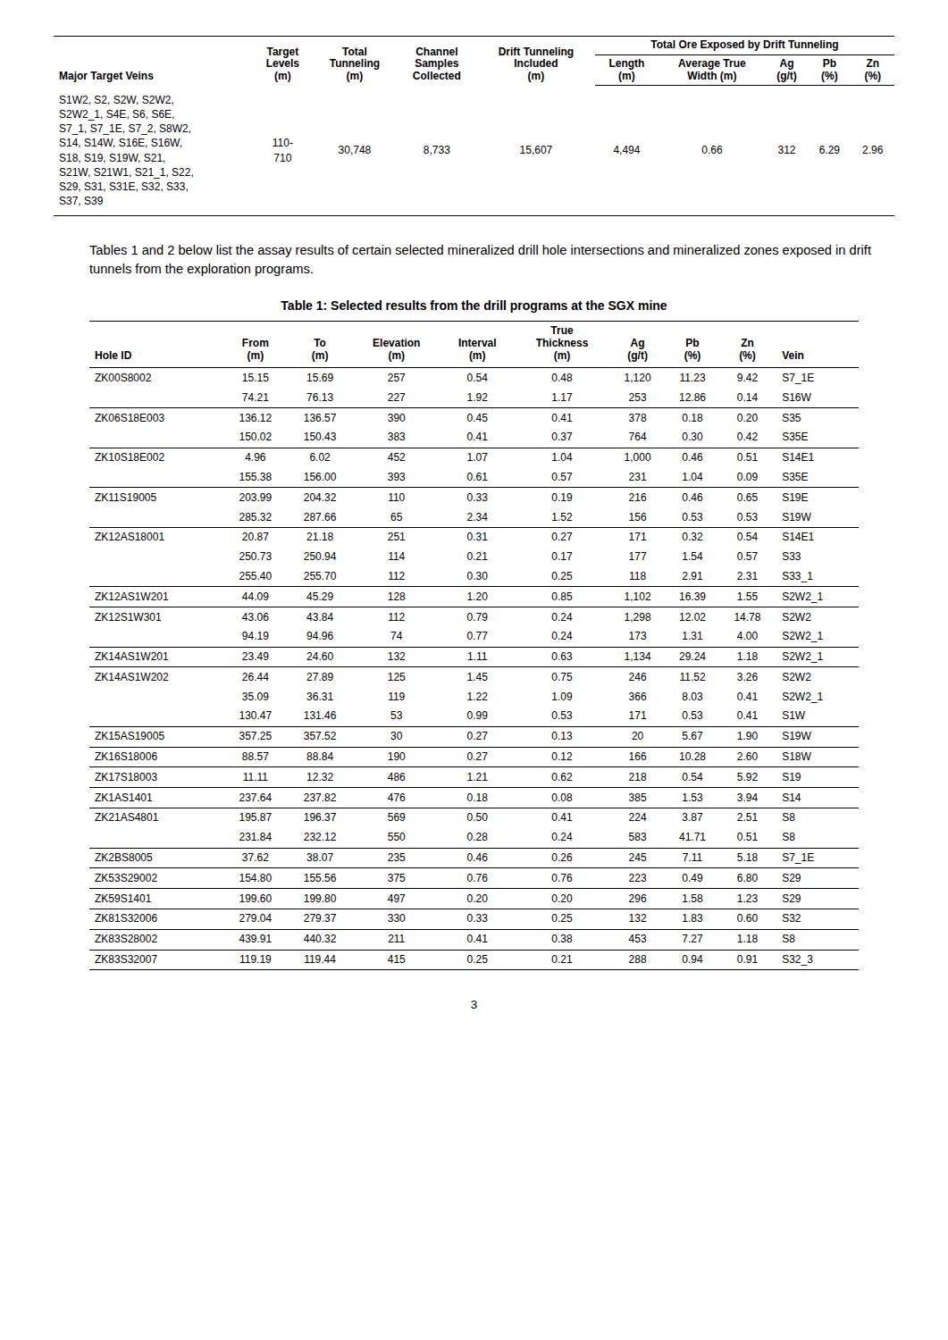| Major Target Veins | Target Levels (m) | Total Tunneling (m) | Channel Samples Collected | Drift Tunneling Included (m) | Total Ore Exposed by Drift Tunneling |
| --- | --- | --- | --- | --- | --- |
| Length (m) | Average True Width (m) | Ag (g/t) | Pb (%) | Zn (%) |
| S1W2, S2, S2W, S2W2, S2W2_1, S4E, S6, S6E, S7_1, S7_1E, S7_2, S8W2, S14, S14W, S16E, S16W, S18, S19, S19W, S21, S21W, S21W1, S21_1, S22, S29, S31, S31E, S32, S33, S37, S39 | 110- 710 | 30,748 | 8,733 | 15,607 | 4,494 | 0.66 | 312 | 6.29 | 2.96 |
Tables 1 and 2 below list the assay results of certain selected mineralized drill hole intersections and mineralized zones exposed in drift tunnels from the exploration programs.
Table 1: Selected results from the drill programs at the SGX mine
| Hole ID | From (m) | To (m) | Elevation (m) | Interval (m) | True Thickness (m) | Ag (g/t) | Pb (%) | Zn (%) | Vein |
| --- | --- | --- | --- | --- | --- | --- | --- | --- | --- |
| ZK00S8002 | 15.15 | 15.69 | 257 | 0.54 | 0.48 | 1,120 | 11.23 | 9.42 | S7_1E |
| | 74.21 | 76.13 | 227 | 1.92 | 1.17 | 253 | 12.86 | 0.14 | S16W |
| ZK06S18E003 | 136.12 | 136.57 | 390 | 0.45 | 0.41 | 378 | 0.18 | 0.20 | S35 |
| | 150.02 | 150.43 | 383 | 0.41 | 0.37 | 764 | 0.30 | 0.42 | S35E |
| ZK10S18E002 | 4.96 | 6.02 | 452 | 1.07 | 1.04 | 1,000 | 0.46 | 0.51 | S14E1 |
| | 155.38 | 156.00 | 393 | 0.61 | 0.57 | 231 | 1.04 | 0.09 | S35E |
| ZK11S19005 | 203.99 | 204.32 | 110 | 0.33 | 0.19 | 216 | 0.46 | 0.65 | S19E |
| | 285.32 | 287.66 | 65 | 2.34 | 1.52 | 156 | 0.53 | 0.53 | S19W |
| ZK12AS18001 | 20.87 | 21.18 | 251 | 0.31 | 0.27 | 171 | 0.32 | 0.54 | S14E1 |
| | 250.73 | 250.94 | 114 | 0.21 | 0.17 | 177 | 1.54 | 0.57 | S33 |
| | 255.40 | 255.70 | 112 | 0.30 | 0.25 | 118 | 2.91 | 2.31 | S33_1 |
| ZK12AS1W201 | 44.09 | 45.29 | 128 | 1.20 | 0.85 | 1,102 | 16.39 | 1.55 | S2W2_1 |
| ZK12S1W301 | 43.06 | 43.84 | 112 | 0.79 | 0.24 | 1,298 | 12.02 | 14.78 | S2W2 |
| | 94.19 | 94.96 | 74 | 0.77 | 0.24 | 173 | 1.31 | 4.00 | S2W2_1 |
| ZK14AS1W201 | 23.49 | 24.60 | 132 | 1.11 | 0.63 | 1,134 | 29.24 | 1.18 | S2W2_1 |
| ZK14AS1W202 | 26.44 | 27.89 | 125 | 1.45 | 0.75 | 246 | 11.52 | 3.26 | S2W2 |
| | 35.09 | 36.31 | 119 | 1.22 | 1.09 | 366 | 8.03 | 0.41 | S2W2_1 |
| | 130.47 | 131.46 | 53 | 0.99 | 0.53 | 171 | 0.53 | 0.41 | S1W |
| ZK15AS19005 | 357.25 | 357.52 | 30 | 0.27 | 0.13 | 20 | 5.67 | 1.90 | S19W |
| ZK16S18006 | 88.57 | 88.84 | 190 | 0.27 | 0.12 | 166 | 10.28 | 2.60 | S18W |
| ZK17S18003 | 11.11 | 12.32 | 486 | 1.21 | 0.62 | 218 | 0.54 | 5.92 | S19 |
| ZK1AS1401 | 237.64 | 237.82 | 476 | 0.18 | 0.08 | 385 | 1.53 | 3.94 | S14 |
| ZK21AS4801 | 195.87 | 196.37 | 569 | 0.50 | 0.41 | 224 | 3.87 | 2.51 | S8 |
| | 231.84 | 232.12 | 550 | 0.28 | 0.24 | 583 | 41.71 | 0.51 | S8 |
| ZK2BS8005 | 37.62 | 38.07 | 235 | 0.46 | 0.26 | 245 | 7.11 | 5.18 | S7_1E |
| ZK53S29002 | 154.80 | 155.56 | 375 | 0.76 | 0.76 | 223 | 0.49 | 6.80 | S29 |
| ZK59S1401 | 199.60 | 199.80 | 497 | 0.20 | 0.20 | 296 | 1.58 | 1.23 | S29 |
| ZK81S32006 | 279.04 | 279.37 | 330 | 0.33 | 0.25 | 132 | 1.83 | 0.60 | S32 |
| ZK83S28002 | 439.91 | 440.32 | 211 | 0.41 | 0.38 | 453 | 7.27 | 1.18 | S8 |
| ZK83S32007 | 119.19 | 119.44 | 415 | 0.25 | 0.21 | 288 | 0.94 | 0.91 | S32_3 |
3